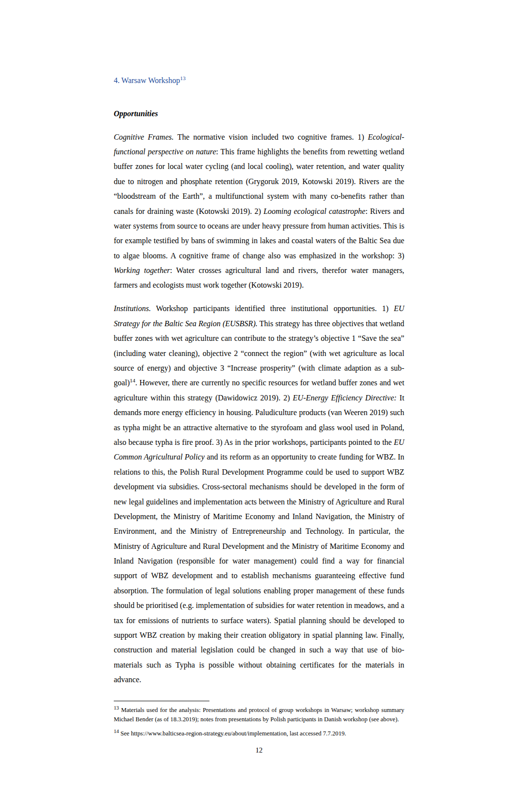4. Warsaw Workshop13
Opportunities
Cognitive Frames. The normative vision included two cognitive frames. 1) Ecological-functional perspective on nature: This frame highlights the benefits from rewetting wetland buffer zones for local water cycling (and local cooling), water retention, and water quality due to nitrogen and phosphate retention (Grygoruk 2019, Kotowski 2019). Rivers are the “bloodstream of the Earth”, a multifunctional system with many co-benefits rather than canals for draining waste (Kotowski 2019). 2) Looming ecological catastrophe: Rivers and water systems from source to oceans are under heavy pressure from human activities. This is for example testified by bans of swimming in lakes and coastal waters of the Baltic Sea due to algae blooms. A cognitive frame of change also was emphasized in the workshop: 3) Working together: Water crosses agricultural land and rivers, therefor water managers, farmers and ecologists must work together (Kotowski 2019).
Institutions. Workshop participants identified three institutional opportunities. 1) EU Strategy for the Baltic Sea Region (EUSBSR). This strategy has three objectives that wetland buffer zones with wet agriculture can contribute to the strategy’s objective 1 “Save the sea” (including water cleaning), objective 2 “connect the region” (with wet agriculture as local source of energy) and objective 3 “Increase prosperity” (with climate adaption as a sub-goal)14. However, there are currently no specific resources for wetland buffer zones and wet agriculture within this strategy (Dawidowicz 2019). 2) EU-Energy Efficiency Directive: It demands more energy efficiency in housing. Paludiculture products (van Weeren 2019) such as typha might be an attractive alternative to the styrofoam and glass wool used in Poland, also because typha is fire proof. 3) As in the prior workshops, participants pointed to the EU Common Agricultural Policy and its reform as an opportunity to create funding for WBZ. In relations to this, the Polish Rural Development Programme could be used to support WBZ development via subsidies. Cross-sectoral mechanisms should be developed in the form of new legal guidelines and implementation acts between the Ministry of Agriculture and Rural Development, the Ministry of Maritime Economy and Inland Navigation, the Ministry of Environment, and the Ministry of Entrepreneurship and Technology. In particular, the Ministry of Agriculture and Rural Development and the Ministry of Maritime Economy and Inland Navigation (responsible for water management) could find a way for financial support of WBZ development and to establish mechanisms guaranteeing effective fund absorption. The formulation of legal solutions enabling proper management of these funds should be prioritised (e.g. implementation of subsidies for water retention in meadows, and a tax for emissions of nutrients to surface waters). Spatial planning should be developed to support WBZ creation by making their creation obligatory in spatial planning law. Finally, construction and material legislation could be changed in such a way that use of bio-materials such as Typha is possible without obtaining certificates for the materials in advance.
13 Materials used for the analysis: Presentations and protocol of group workshops in Warsaw; workshop summary Michael Bender (as of 18.3.2019); notes from presentations by Polish participants in Danish workshop (see above).
14 See https://www.balticsea-region-strategy.eu/about/implementation, last accessed 7.7.2019.
12